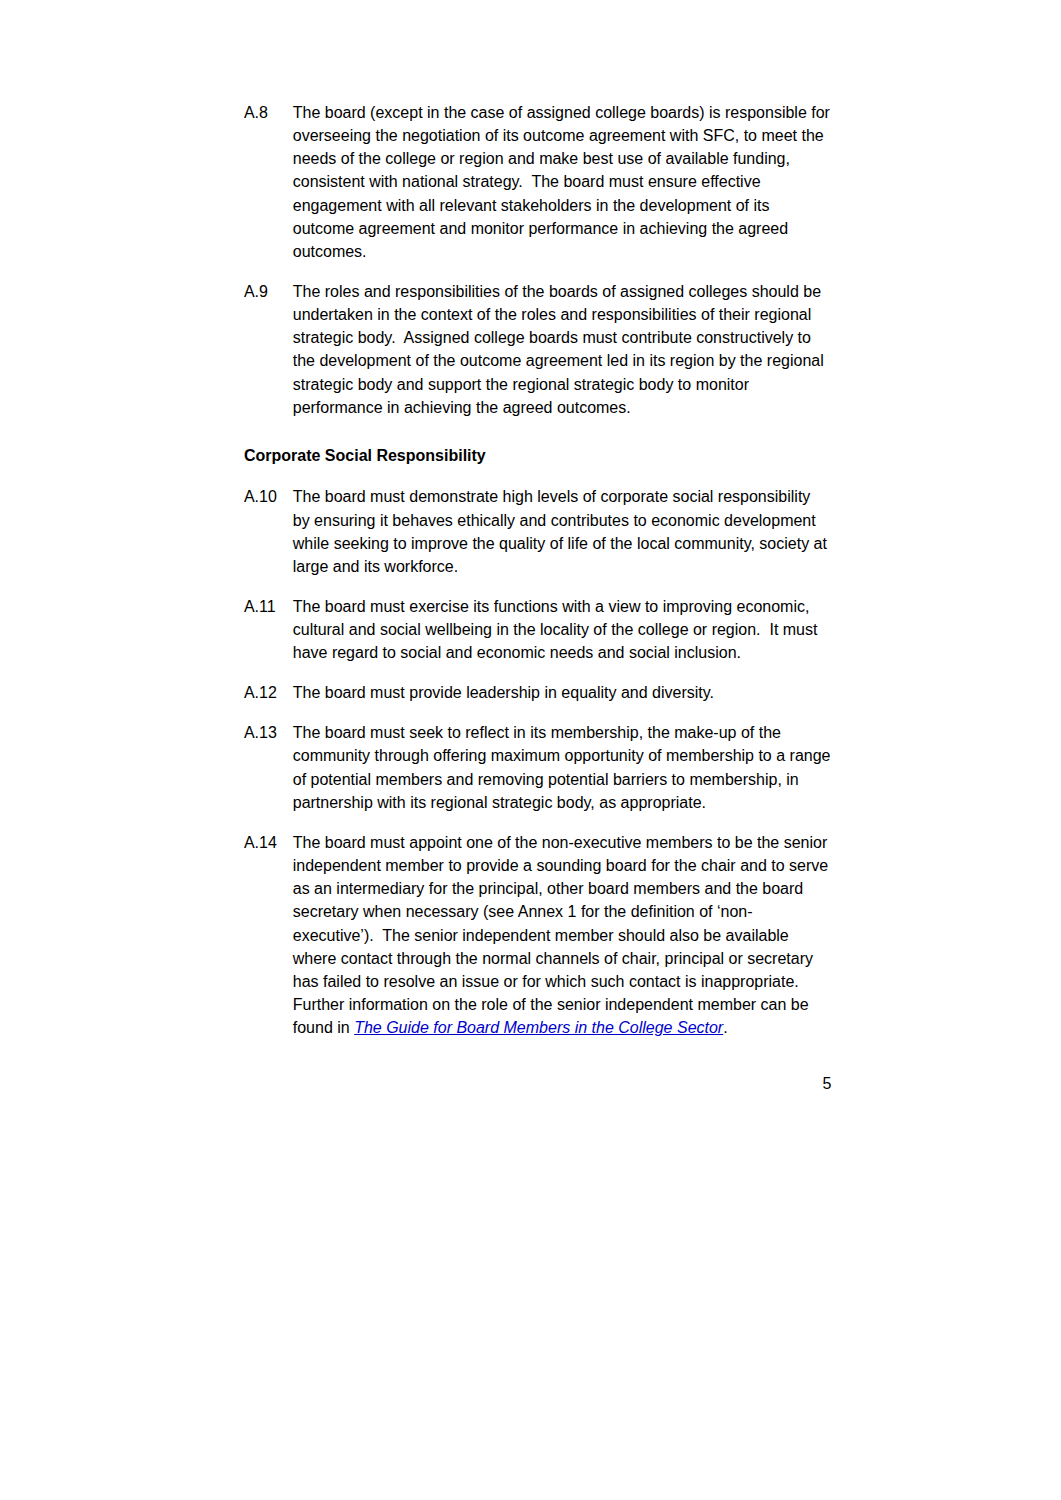A.8
The board (except in the case of assigned college boards) is responsible for overseeing the negotiation of its outcome agreement with SFC, to meet the needs of the college or region and make best use of available funding, consistent with national strategy. The board must ensure effective engagement with all relevant stakeholders in the development of its outcome agreement and monitor performance in achieving the agreed outcomes.
A.9
The roles and responsibilities of the boards of assigned colleges should be undertaken in the context of the roles and responsibilities of their regional strategic body. Assigned college boards must contribute constructively to the development of the outcome agreement led in its region by the regional strategic body and support the regional strategic body to monitor performance in achieving the agreed outcomes.
Corporate Social Responsibility
A.10
The board must demonstrate high levels of corporate social responsibility by ensuring it behaves ethically and contributes to economic development while seeking to improve the quality of life of the local community, society at large and its workforce.
A.11
The board must exercise its functions with a view to improving economic, cultural and social wellbeing in the locality of the college or region. It must have regard to social and economic needs and social inclusion.
A.12
The board must provide leadership in equality and diversity.
A.13
The board must seek to reflect in its membership, the make-up of the community through offering maximum opportunity of membership to a range of potential members and removing potential barriers to membership, in partnership with its regional strategic body, as appropriate.
A.14
The board must appoint one of the non-executive members to be the senior independent member to provide a sounding board for the chair and to serve as an intermediary for the principal, other board members and the board secretary when necessary (see Annex 1 for the definition of ‘non-executive’). The senior independent member should also be available where contact through the normal channels of chair, principal or secretary has failed to resolve an issue or for which such contact is inappropriate. Further information on the role of the senior independent member can be found in The Guide for Board Members in the College Sector.
5